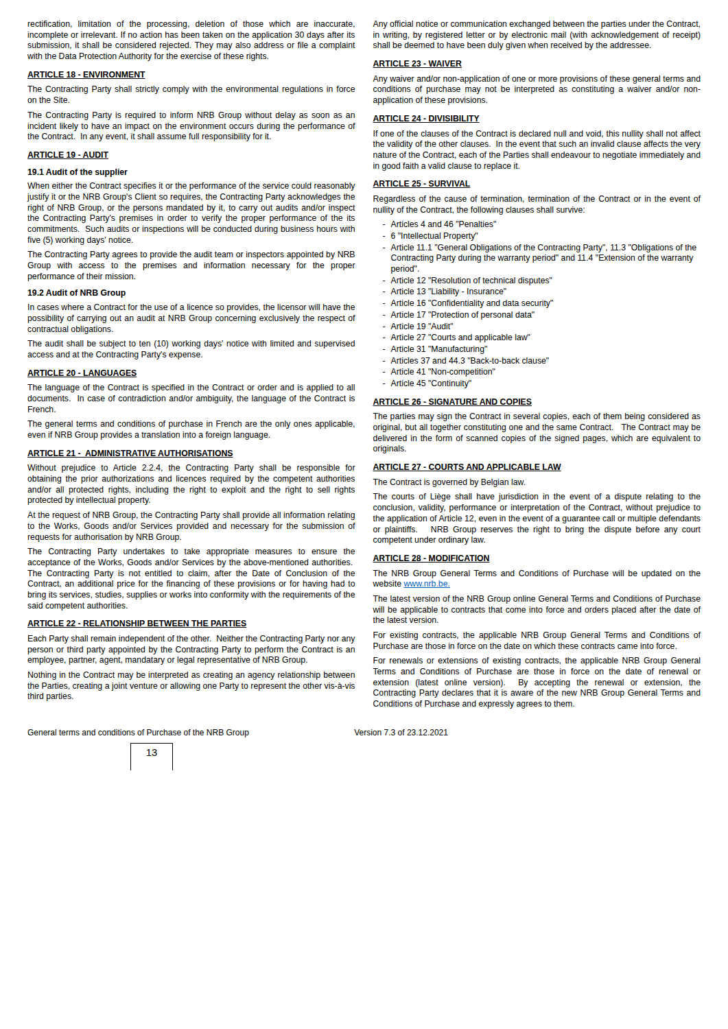rectification, limitation of the processing, deletion of those which are inaccurate, incomplete or irrelevant. If no action has been taken on the application 30 days after its submission, it shall be considered rejected. They may also address or file a complaint with the Data Protection Authority for the exercise of these rights.
ARTICLE 18 - ENVIRONMENT
The Contracting Party shall strictly comply with the environmental regulations in force on the Site.
The Contracting Party is required to inform NRB Group without delay as soon as an incident likely to have an impact on the environment occurs during the performance of the Contract. In any event, it shall assume full responsibility for it.
ARTICLE 19 - AUDIT
19.1 Audit of the supplier
When either the Contract specifies it or the performance of the service could reasonably justify it or the NRB Group's Client so requires, the Contracting Party acknowledges the right of NRB Group, or the persons mandated by it, to carry out audits and/or inspect the Contracting Party's premises in order to verify the proper performance of the its commitments. Such audits or inspections will be conducted during business hours with five (5) working days' notice.
The Contracting Party agrees to provide the audit team or inspectors appointed by NRB Group with access to the premises and information necessary for the proper performance of their mission.
19.2 Audit of NRB Group
In cases where a Contract for the use of a licence so provides, the licensor will have the possibility of carrying out an audit at NRB Group concerning exclusively the respect of contractual obligations.
The audit shall be subject to ten (10) working days' notice with limited and supervised access and at the Contracting Party's expense.
ARTICLE 20 - LANGUAGES
The language of the Contract is specified in the Contract or order and is applied to all documents. In case of contradiction and/or ambiguity, the language of the Contract is French.
The general terms and conditions of purchase in French are the only ones applicable, even if NRB Group provides a translation into a foreign language.
ARTICLE 21 - ADMINISTRATIVE AUTHORISATIONS
Without prejudice to Article 2.2.4, the Contracting Party shall be responsible for obtaining the prior authorizations and licences required by the competent authorities and/or all protected rights, including the right to exploit and the right to sell rights protected by intellectual property.
At the request of NRB Group, the Contracting Party shall provide all information relating to the Works, Goods and/or Services provided and necessary for the submission of requests for authorisation by NRB Group.
The Contracting Party undertakes to take appropriate measures to ensure the acceptance of the Works, Goods and/or Services by the above-mentioned authorities. The Contracting Party is not entitled to claim, after the Date of Conclusion of the Contract, an additional price for the financing of these provisions or for having had to bring its services, studies, supplies or works into conformity with the requirements of the said competent authorities.
ARTICLE 22 - RELATIONSHIP BETWEEN THE PARTIES
Each Party shall remain independent of the other. Neither the Contracting Party nor any person or third party appointed by the Contracting Party to perform the Contract is an employee, partner, agent, mandatary or legal representative of NRB Group.
Nothing in the Contract may be interpreted as creating an agency relationship between the Parties, creating a joint venture or allowing one Party to represent the other vis-à-vis third parties.
Any official notice or communication exchanged between the parties under the Contract, in writing, by registered letter or by electronic mail (with acknowledgement of receipt) shall be deemed to have been duly given when received by the addressee.
ARTICLE 23 - WAIVER
Any waiver and/or non-application of one or more provisions of these general terms and conditions of purchase may not be interpreted as constituting a waiver and/or non-application of these provisions.
ARTICLE 24 - DIVISIBILITY
If one of the clauses of the Contract is declared null and void, this nullity shall not affect the validity of the other clauses. In the event that such an invalid clause affects the very nature of the Contract, each of the Parties shall endeavour to negotiate immediately and in good faith a valid clause to replace it.
ARTICLE 25 - SURVIVAL
Regardless of the cause of termination, termination of the Contract or in the event of nullity of the Contract, the following clauses shall survive:
Articles 4 and 46 "Penalties"
6 "Intellectual Property"
Article 11.1 "General Obligations of the Contracting Party", 11.3 "Obligations of the Contracting Party during the warranty period" and 11.4 "Extension of the warranty period".
Article 12 "Resolution of technical disputes"
Article 13 "Liability - Insurance"
Article 16 "Confidentiality and data security"
Article 17 "Protection of personal data"
Article 19 "Audit"
Article 27 "Courts and applicable law"
Article 31 "Manufacturing"
Articles 37 and 44.3 "Back-to-back clause"
Article 41 "Non-competition"
Article 45 "Continuity"
ARTICLE 26 - SIGNATURE AND COPIES
The parties may sign the Contract in several copies, each of them being considered as original, but all together constituting one and the same Contract. The Contract may be delivered in the form of scanned copies of the signed pages, which are equivalent to originals.
ARTICLE 27 - COURTS AND APPLICABLE LAW
The Contract is governed by Belgian law.
The courts of Liège shall have jurisdiction in the event of a dispute relating to the conclusion, validity, performance or interpretation of the Contract, without prejudice to the application of Article 12, even in the event of a guarantee call or multiple defendants or plaintiffs. NRB Group reserves the right to bring the dispute before any court competent under ordinary law.
ARTICLE 28 - MODIFICATION
The NRB Group General Terms and Conditions of Purchase will be updated on the website www.nrb.be.
The latest version of the NRB Group online General Terms and Conditions of Purchase will be applicable to contracts that come into force and orders placed after the date of the latest version.
For existing contracts, the applicable NRB Group General Terms and Conditions of Purchase are those in force on the date on which these contracts came into force.
For renewals or extensions of existing contracts, the applicable NRB Group General Terms and Conditions of Purchase are those in force on the date of renewal or extension (latest online version). By accepting the renewal or extension, the Contracting Party declares that it is aware of the new NRB Group General Terms and Conditions of Purchase and expressly agrees to them.
General terms and conditions of Purchase of the NRB Group Version 7.3 of 23.12.2021
13